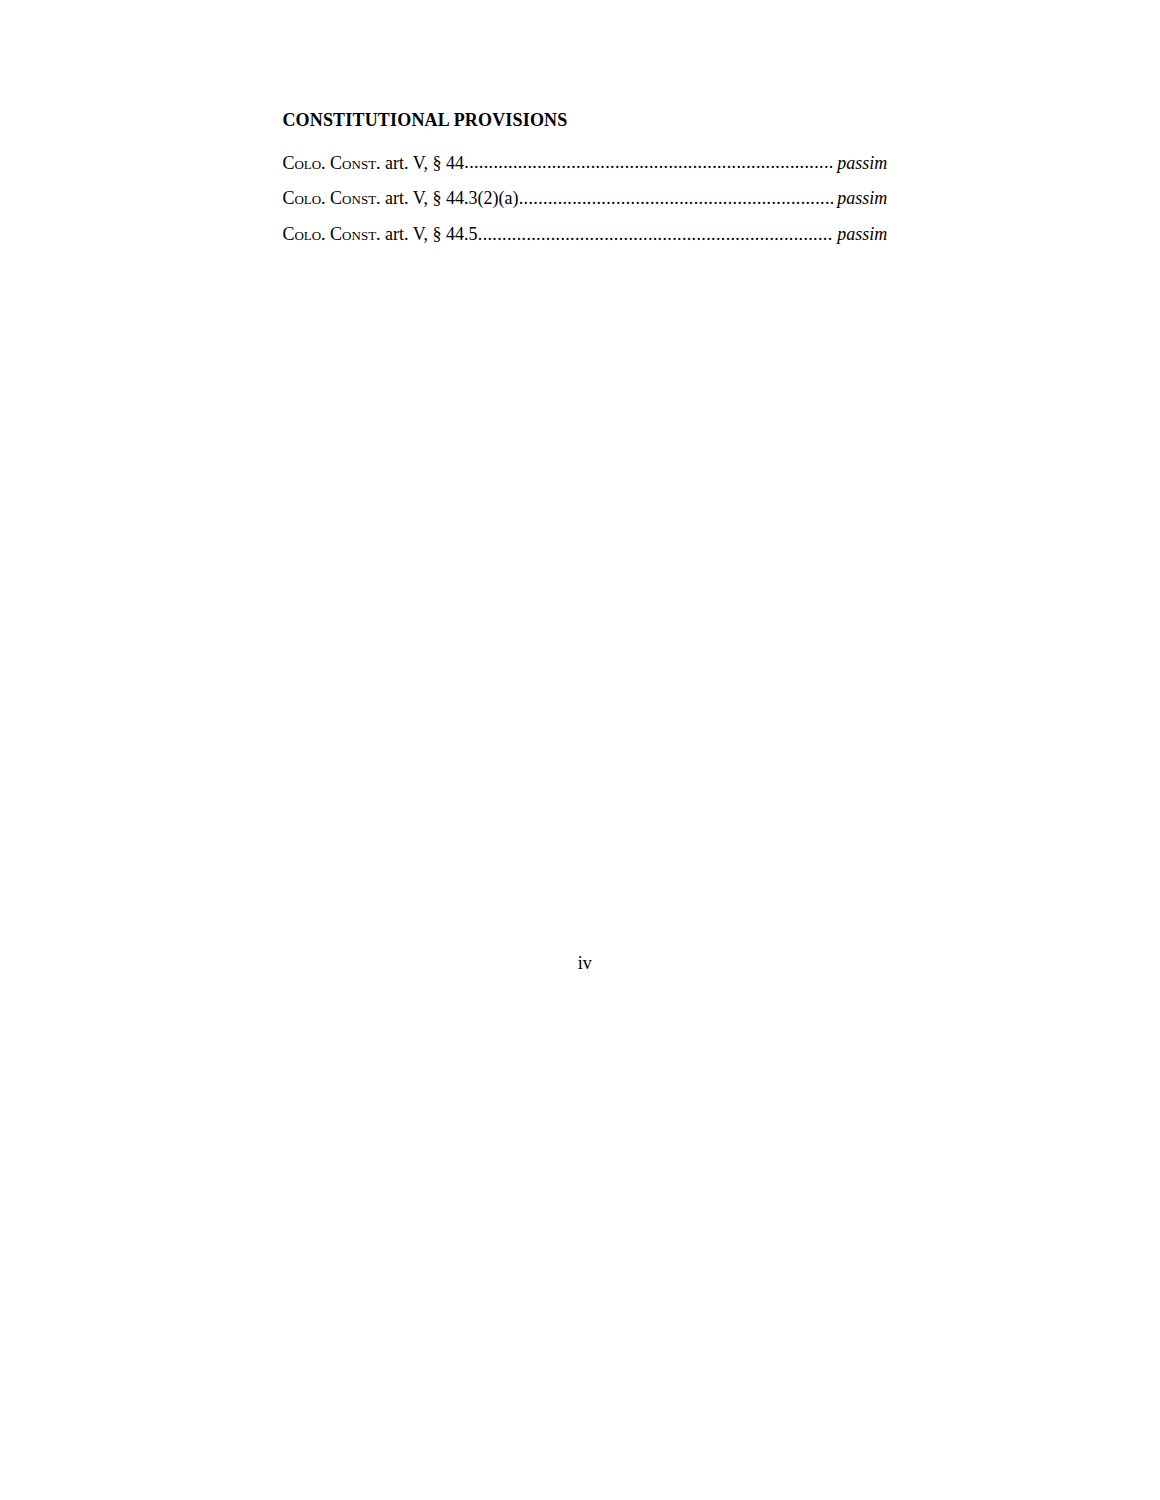CONSTITUTIONAL PROVISIONS
Colo. Const. art. V, § 44 .................................................................................. passim
Colo. Const. art. V, § 44.3(2)(a) ..................................................................... passim
Colo. Const. art. V, § 44.5 .............................................................................. passim
iv